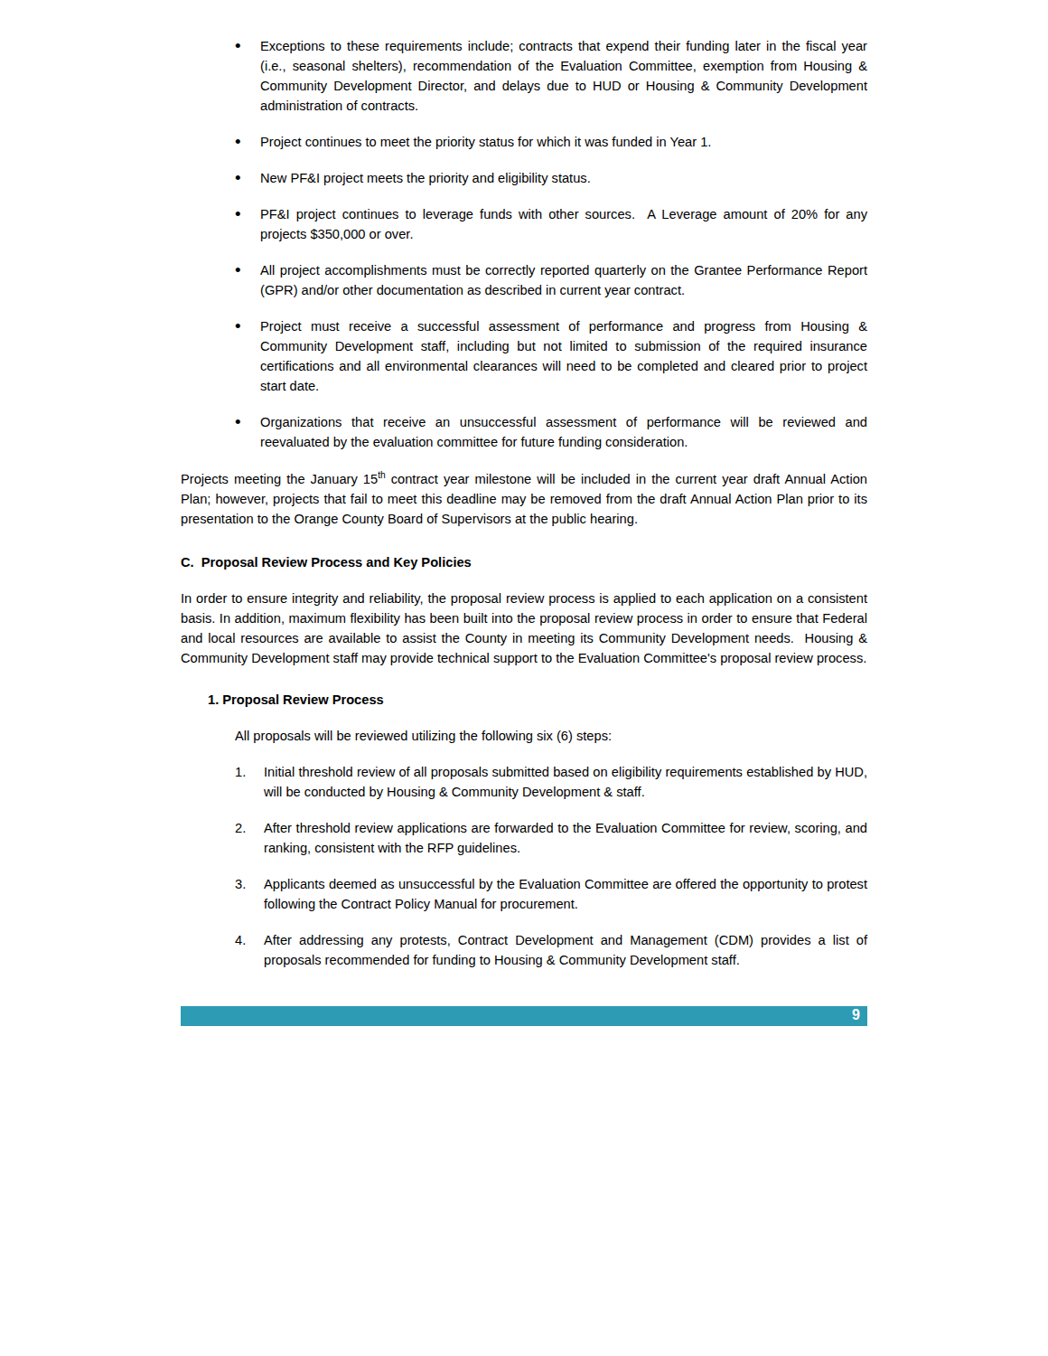Exceptions to these requirements include; contracts that expend their funding later in the fiscal year (i.e., seasonal shelters), recommendation of the Evaluation Committee, exemption from Housing & Community Development Director, and delays due to HUD or Housing & Community Development administration of contracts.
Project continues to meet the priority status for which it was funded in Year 1.
New PF&I project meets the priority and eligibility status.
PF&I project continues to leverage funds with other sources. A Leverage amount of 20% for any projects $350,000 or over.
All project accomplishments must be correctly reported quarterly on the Grantee Performance Report (GPR) and/or other documentation as described in current year contract.
Project must receive a successful assessment of performance and progress from Housing & Community Development staff, including but not limited to submission of the required insurance certifications and all environmental clearances will need to be completed and cleared prior to project start date.
Organizations that receive an unsuccessful assessment of performance will be reviewed and reevaluated by the evaluation committee for future funding consideration.
Projects meeting the January 15th contract year milestone will be included in the current year draft Annual Action Plan; however, projects that fail to meet this deadline may be removed from the draft Annual Action Plan prior to its presentation to the Orange County Board of Supervisors at the public hearing.
C. Proposal Review Process and Key Policies
In order to ensure integrity and reliability, the proposal review process is applied to each application on a consistent basis. In addition, maximum flexibility has been built into the proposal review process in order to ensure that Federal and local resources are available to assist the County in meeting its Community Development needs. Housing & Community Development staff may provide technical support to the Evaluation Committee's proposal review process.
1. Proposal Review Process
All proposals will be reviewed utilizing the following six (6) steps:
Initial threshold review of all proposals submitted based on eligibility requirements established by HUD, will be conducted by Housing & Community Development & staff.
After threshold review applications are forwarded to the Evaluation Committee for review, scoring, and ranking, consistent with the RFP guidelines.
Applicants deemed as unsuccessful by the Evaluation Committee are offered the opportunity to protest following the Contract Policy Manual for procurement.
After addressing any protests, Contract Development and Management (CDM) provides a list of proposals recommended for funding to Housing & Community Development staff.
9